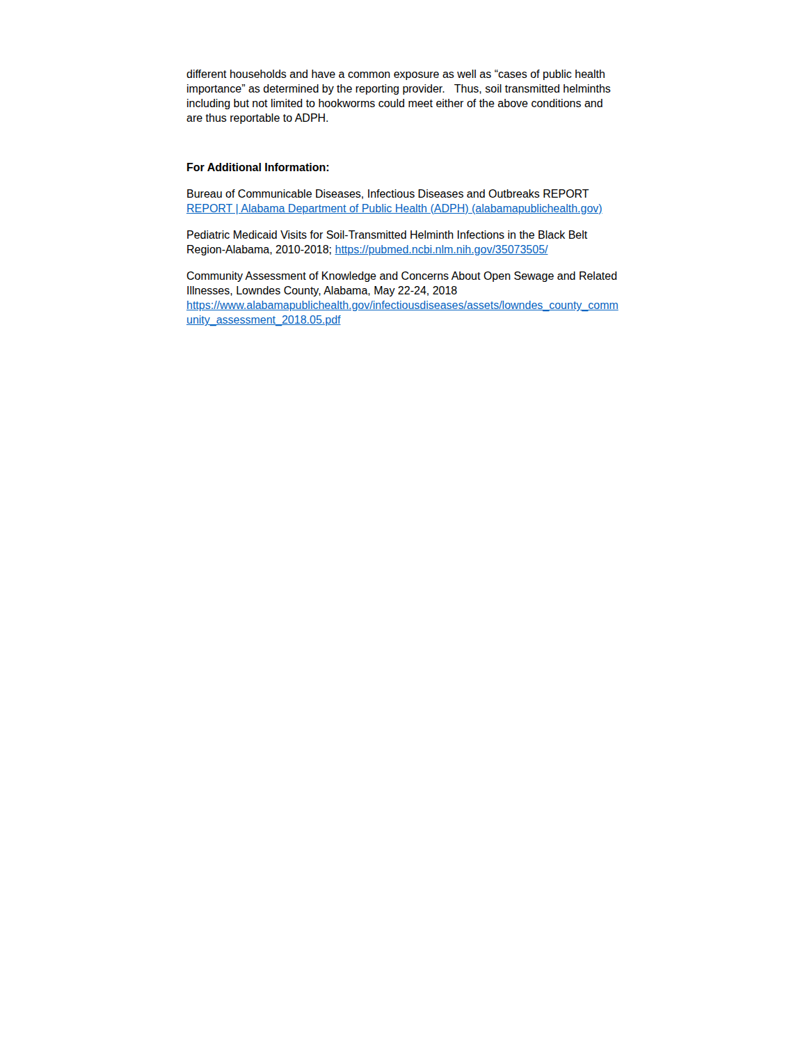different households and have a common exposure as well as “cases of public health importance” as determined by the reporting provider. Thus, soil transmitted helminths including but not limited to hookworms could meet either of the above conditions and are thus reportable to ADPH.
For Additional Information:
Bureau of Communicable Diseases, Infectious Diseases and Outbreaks REPORT
REPORT | Alabama Department of Public Health (ADPH) (alabamapublichealth.gov)
Pediatric Medicaid Visits for Soil-Transmitted Helminth Infections in the Black Belt Region-Alabama, 2010-2018; https://pubmed.ncbi.nlm.nih.gov/35073505/
Community Assessment of Knowledge and Concerns About Open Sewage and Related Illnesses, Lowndes County, Alabama, May 22-24, 2018
https://www.alabamapublichealth.gov/infectiousdiseases/assets/lowndes_county_community_assessment_2018.05.pdf